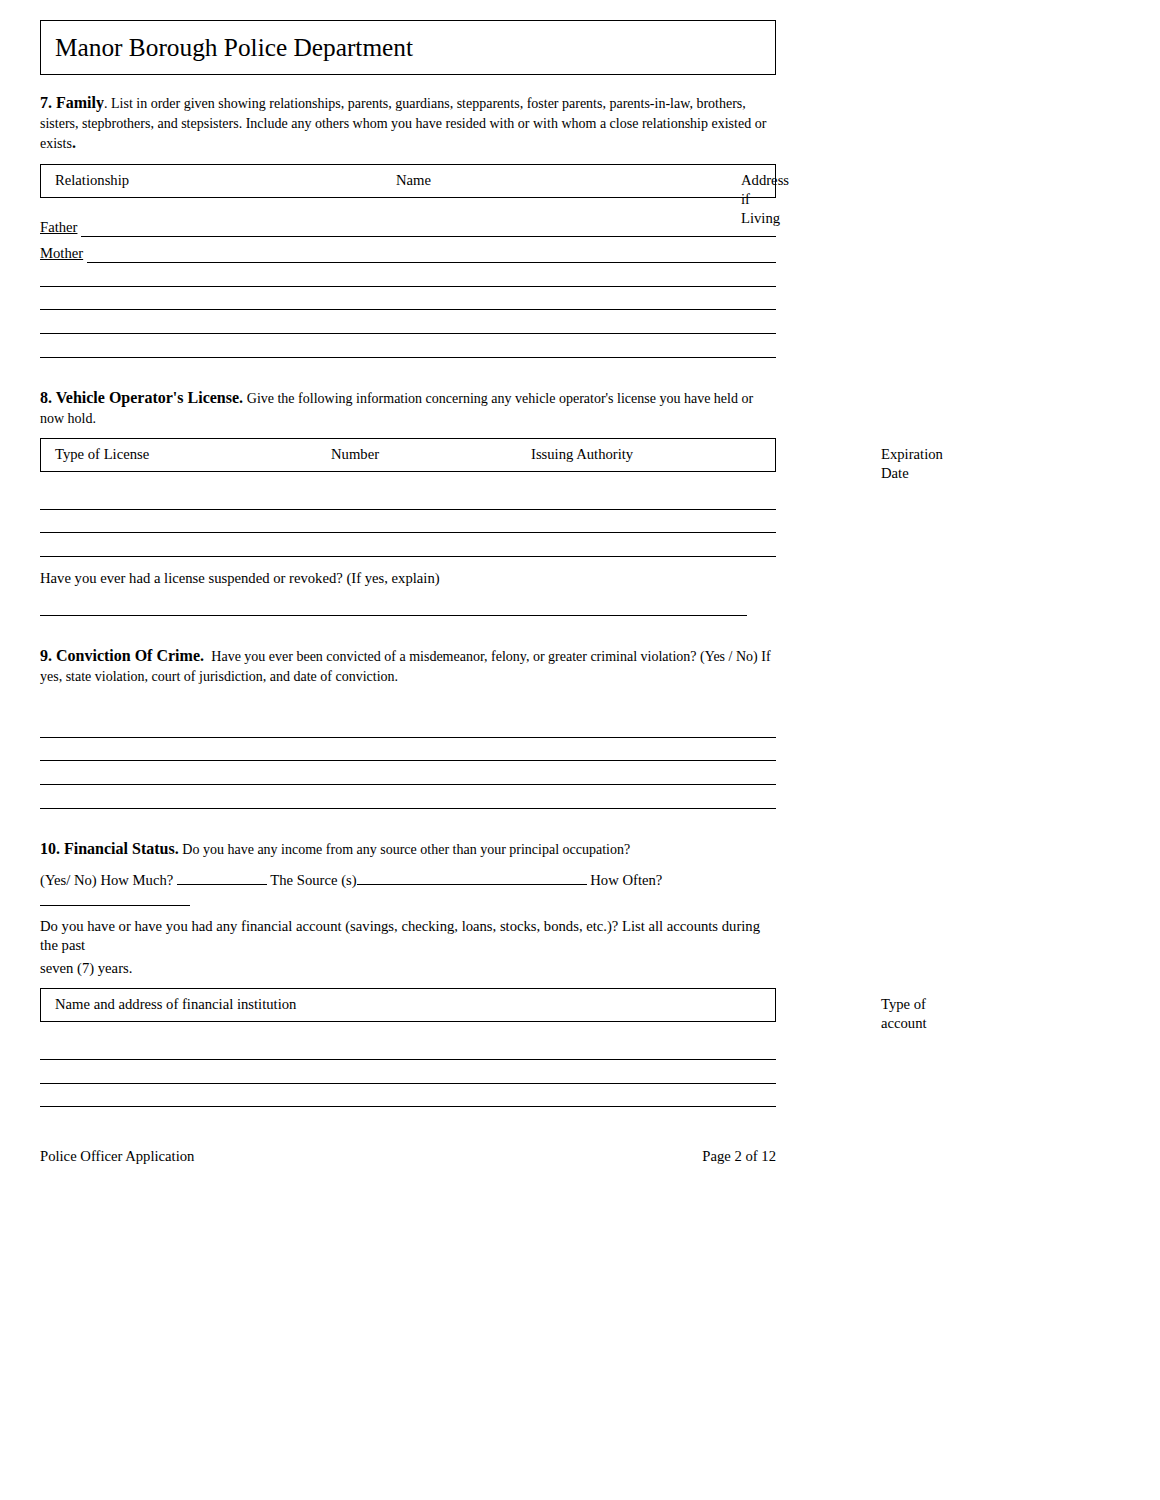Manor Borough Police Department
7. Family. List in order given showing relationships, parents, guardians, stepparents, foster parents, parents-in-law, brothers, sisters, stepbrothers, and stepsisters. Include any others whom you have resided with or with whom a close relationship existed or exists.
Relationship Name Address if Living
Father
Mother
8. Vehicle Operator's License. Give the following information concerning any vehicle operator's license you have held or now hold.
Type of License Number Issuing Authority Expiration Date
Have you ever had a license suspended or revoked? (If yes, explain)
9. Conviction Of Crime. Have you ever been convicted of a misdemeanor, felony, or greater criminal violation? (Yes / No) If yes, state violation, court of jurisdiction, and date of conviction.
10. Financial Status. Do you have any income from any source other than your principal occupation?
(Yes/ No) How Much? The Source (s) How Often?
Do you have or have you had any financial account (savings, checking, loans, stocks, bonds, etc.)? List all accounts during the past
seven (7) years.
Name and address of financial institution Type of account
Police Officer Application Page 2 of 12